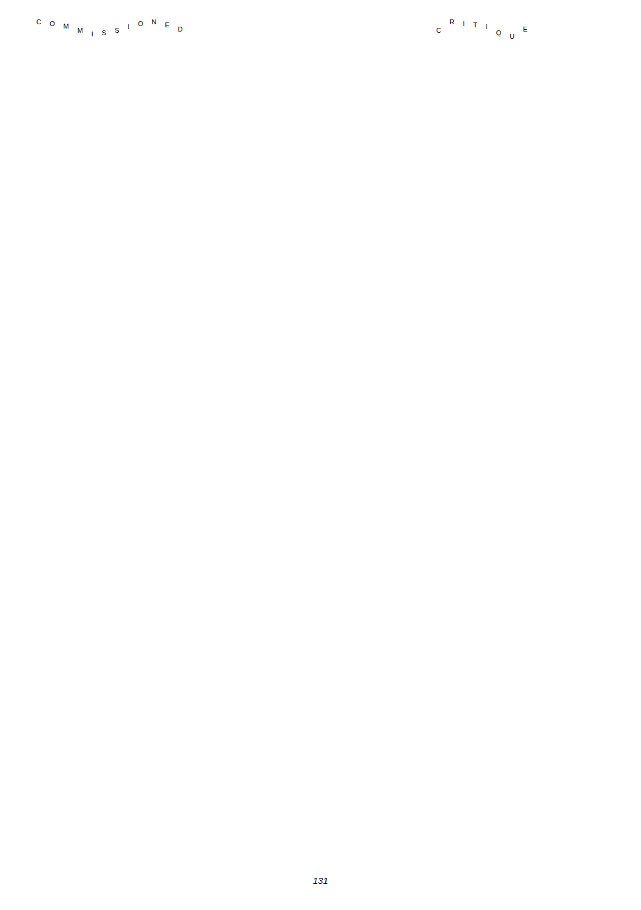COMMISSIONED
CRITIQUE
131